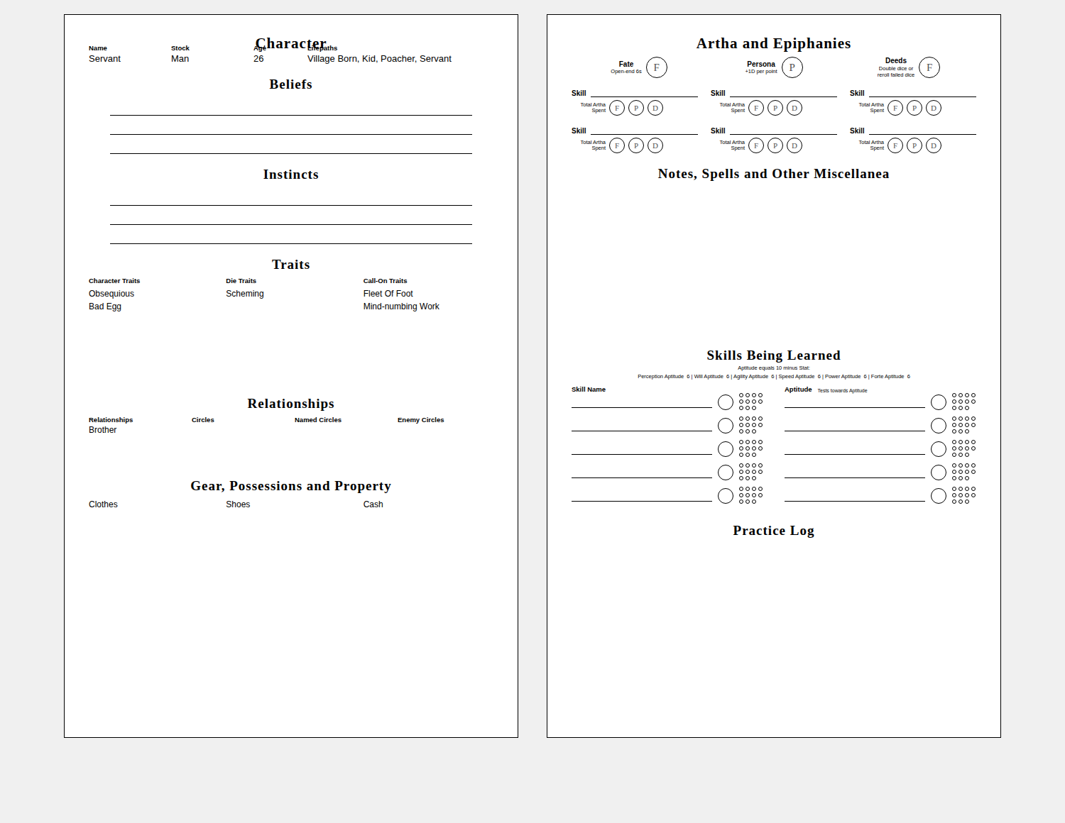Character
Name
Stock
Age
Lifepaths
Servant
Man
26
Village Born, Kid, Poacher, Servant
Beliefs
Instincts
Traits
Character Traits
Obsequious
Bad Egg
Die Traits
Scheming
Call-On Traits
Fleet Of Foot
Mind-numbing Work
Relationships
Relationships
Brother
Circles
Named Circles
Enemy Circles
Gear, Possessions and Property
Clothes
Shoes
Cash
Artha and Epiphanies
Fate
Open-end 6s
F
Persona
+1D per point
P
Deeds
Double dice or
reroll failed dice
F
Skill
Total Artha
Spent
F
P
D
Skill
Total Artha
Spent
F
P
D
Skill
Total Artha
Spent
F
P
D
Skill
Total Artha
Spent
F
P
D
Skill
Total Artha
Spent
F
P
D
Skill
Total Artha
Spent
F
P
D
Notes, Spells and Other Miscellanea
Skills Being Learned
Aptitude equals 10 minus Stat:
Perception Aptitude 6 | Will Aptitude 6 | Agility Aptitude 6 | Speed Aptitude 6 | Power Aptitude 6 | Forte Aptitude 6
Skill Name
Aptitude Tests towards Aptitude
Practice Log